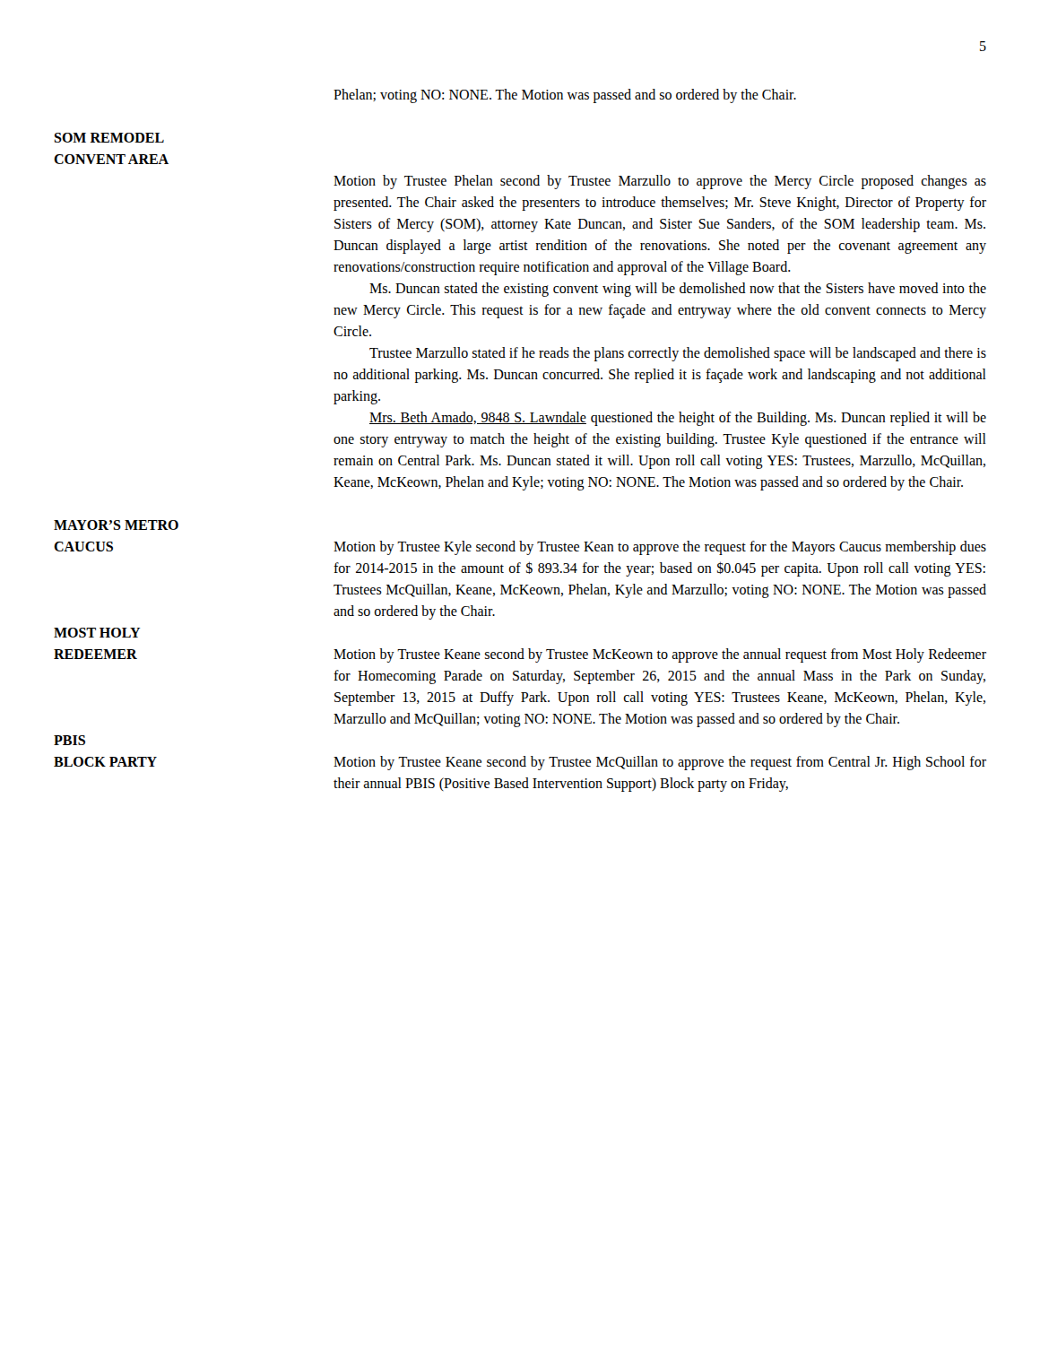5
Phelan; voting NO: NONE. The Motion was passed and so ordered by the Chair.
SOM Remodel
Convent Area
Motion by Trustee Phelan second by Trustee Marzullo to approve the Mercy Circle proposed changes as presented. The Chair asked the presenters to introduce themselves; Mr. Steve Knight, Director of Property for Sisters of Mercy (SOM), attorney Kate Duncan, and Sister Sue Sanders, of the SOM leadership team. Ms. Duncan displayed a large artist rendition of the renovations. She noted per the covenant agreement any renovations/construction require notification and approval of the Village Board.
Ms. Duncan stated the existing convent wing will be demolished now that the Sisters have moved into the new Mercy Circle. This request is for a new façade and entryway where the old convent connects to Mercy Circle.
Trustee Marzullo stated if he reads the plans correctly the demolished space will be landscaped and there is no additional parking. Ms. Duncan concurred. She replied it is façade work and landscaping and not additional parking.
Mrs. Beth Amado, 9848 S. Lawndale questioned the height of the Building. Ms. Duncan replied it will be one story entryway to match the height of the existing building. Trustee Kyle questioned if the entrance will remain on Central Park. Ms. Duncan stated it will. Upon roll call voting YES: Trustees, Marzullo, McQuillan, Keane, McKeown, Phelan and Kyle; voting NO: NONE. The Motion was passed and so ordered by the Chair.
Mayor’s Metro
Caucus
Motion by Trustee Kyle second by Trustee Kean to approve the request for the Mayors Caucus membership dues for 2014-2015 in the amount of $ 893.34 for the year; based on $0.045 per capita. Upon roll call voting YES: Trustees McQuillan, Keane, McKeown, Phelan, Kyle and Marzullo; voting NO: NONE. The Motion was passed and so ordered by the Chair.
Most Holy
Redeemer
Motion by Trustee Keane second by Trustee McKeown to approve the annual request from Most Holy Redeemer for Homecoming Parade on Saturday, September 26, 2015 and the annual Mass in the Park on Sunday, September 13, 2015 at Duffy Park. Upon roll call voting YES: Trustees Keane, McKeown, Phelan, Kyle, Marzullo and McQuillan; voting NO: NONE. The Motion was passed and so ordered by the Chair.
PBIS
Block Party
Motion by Trustee Keane second by Trustee McQuillan to approve the request from Central Jr. High School for their annual PBIS (Positive Based Intervention Support) Block party on Friday,